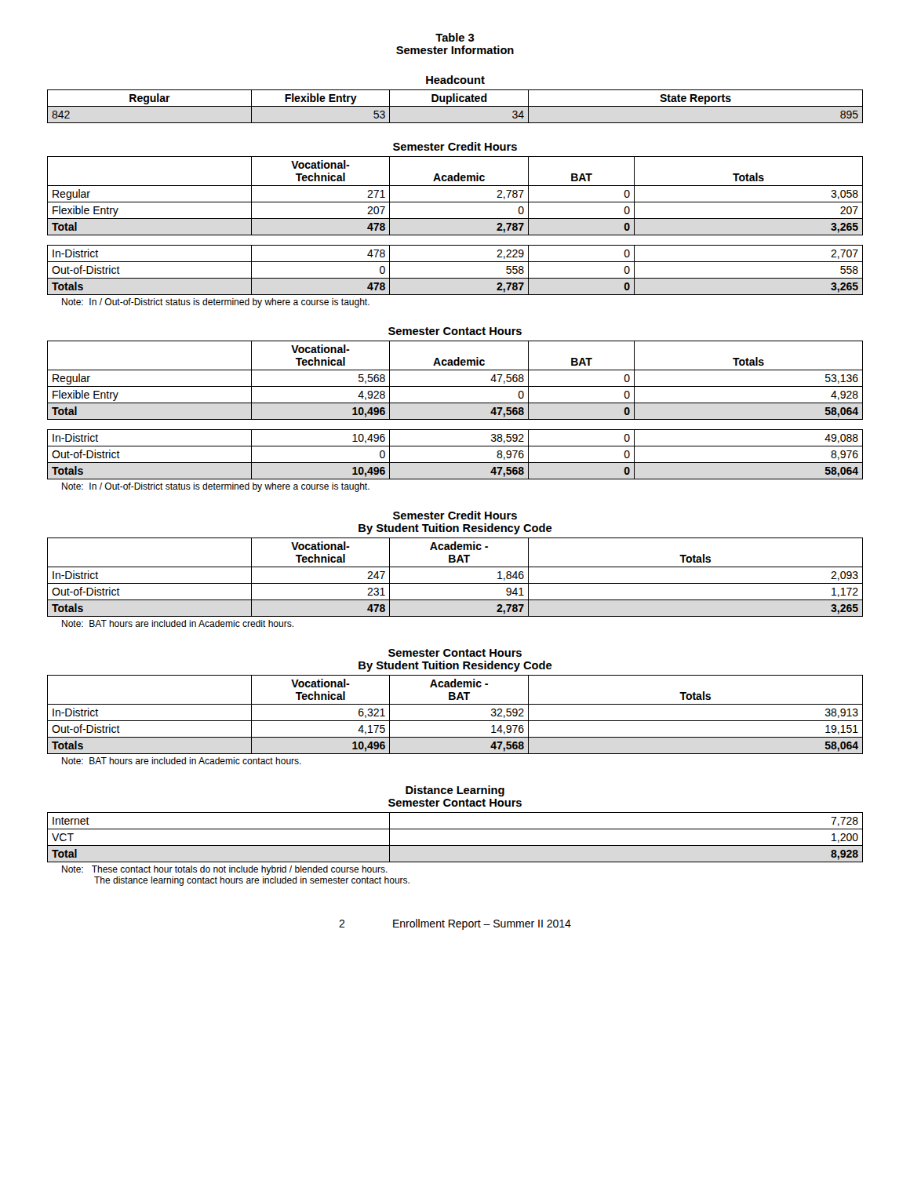Table 3
Semester Information
Headcount
| Regular | Flexible Entry | Duplicated | State Reports |
| --- | --- | --- | --- |
| 842 | 53 | 34 | 895 |
Semester Credit Hours
| | Vocational- Technical | Academic | BAT | Totals |
| --- | --- | --- | --- | --- |
| Regular | 271 | 2,787 | 0 | 3,058 |
| Flexible Entry | 207 | 0 | 0 | 207 |
| Total | 478 | 2,787 | 0 | 3,265 |
| In-District | 478 | 2,229 | 0 | 2,707 |
| Out-of-District | 0 | 558 | 0 | 558 |
| Totals | 478 | 2,787 | 0 | 3,265 |
Note: In / Out-of-District status is determined by where a course is taught.
Semester Contact Hours
| | Vocational- Technical | Academic | BAT | Totals |
| --- | --- | --- | --- | --- |
| Regular | 5,568 | 47,568 | 0 | 53,136 |
| Flexible Entry | 4,928 | 0 | 0 | 4,928 |
| Total | 10,496 | 47,568 | 0 | 58,064 |
| In-District | 10,496 | 38,592 | 0 | 49,088 |
| Out-of-District | 0 | 8,976 | 0 | 8,976 |
| Totals | 10,496 | 47,568 | 0 | 58,064 |
Note: In / Out-of-District status is determined by where a course is taught.
Semester Credit Hours
By Student Tuition Residency Code
| | Vocational- Technical | Academic - BAT | Totals |
| --- | --- | --- | --- |
| In-District | 247 | 1,846 | 2,093 |
| Out-of-District | 231 | 941 | 1,172 |
| Totals | 478 | 2,787 | 3,265 |
Note: BAT hours are included in Academic credit hours.
Semester Contact Hours
By Student Tuition Residency Code
| | Vocational- Technical | Academic - BAT | Totals |
| --- | --- | --- | --- |
| In-District | 6,321 | 32,592 | 38,913 |
| Out-of-District | 4,175 | 14,976 | 19,151 |
| Totals | 10,496 | 47,568 | 58,064 |
Note: BAT hours are included in Academic contact hours.
Distance Learning
Semester Contact Hours
| Internet | 7,728 |
| VCT | 1,200 |
| Total | 8,928 |
Note: These contact hour totals do not include hybrid / blended course hours.
The distance learning contact hours are included in semester contact hours.
2 Enrollment Report – Summer II 2014